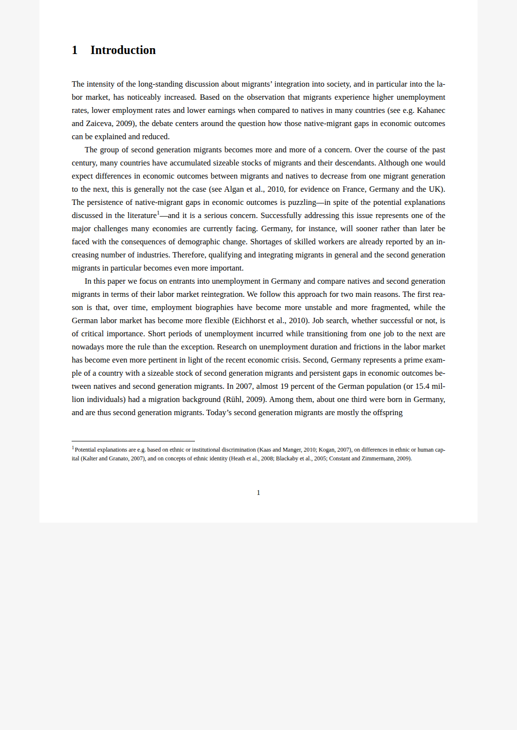1 Introduction
The intensity of the long-standing discussion about migrants’ integration into society, and in particular into the labor market, has noticeably increased. Based on the observation that migrants experience higher unemployment rates, lower employment rates and lower earnings when compared to natives in many countries (see e.g. Kahanec and Zaiceva, 2009), the debate centers around the question how those native-migrant gaps in economic outcomes can be explained and reduced.
The group of second generation migrants becomes more and more of a concern. Over the course of the past century, many countries have accumulated sizeable stocks of migrants and their descendants. Although one would expect differences in economic outcomes between migrants and natives to decrease from one migrant generation to the next, this is generally not the case (see Algan et al., 2010, for evidence on France, Germany and the UK). The persistence of native-migrant gaps in economic outcomes is puzzling—in spite of the potential explanations discussed in the literature1—and it is a serious concern. Successfully addressing this issue represents one of the major challenges many economies are currently facing. Germany, for instance, will sooner rather than later be faced with the consequences of demographic change. Shortages of skilled workers are already reported by an increasing number of industries. Therefore, qualifying and integrating migrants in general and the second generation migrants in particular becomes even more important.
In this paper we focus on entrants into unemployment in Germany and compare natives and second generation migrants in terms of their labor market reintegration. We follow this approach for two main reasons. The first reason is that, over time, employment biographies have become more unstable and more fragmented, while the German labor market has become more flexible (Eichhorst et al., 2010). Job search, whether successful or not, is of critical importance. Short periods of unemployment incurred while transitioning from one job to the next are nowadays more the rule than the exception. Research on unemployment duration and frictions in the labor market has become even more pertinent in light of the recent economic crisis. Second, Germany represents a prime example of a country with a sizeable stock of second generation migrants and persistent gaps in economic outcomes between natives and second generation migrants. In 2007, almost 19 percent of the German population (or 15.4 million individuals) had a migration background (Rühl, 2009). Among them, about one third were born in Germany, and are thus second generation migrants. Today’s second generation migrants are mostly the offspring
1 Potential explanations are e.g. based on ethnic or institutional discrimination (Kaas and Manger, 2010; Kogan, 2007), on differences in ethnic or human capital (Kalter and Granato, 2007), and on concepts of ethnic identity (Heath et al., 2008; Blackaby et al., 2005; Constant and Zimmermann, 2009).
1